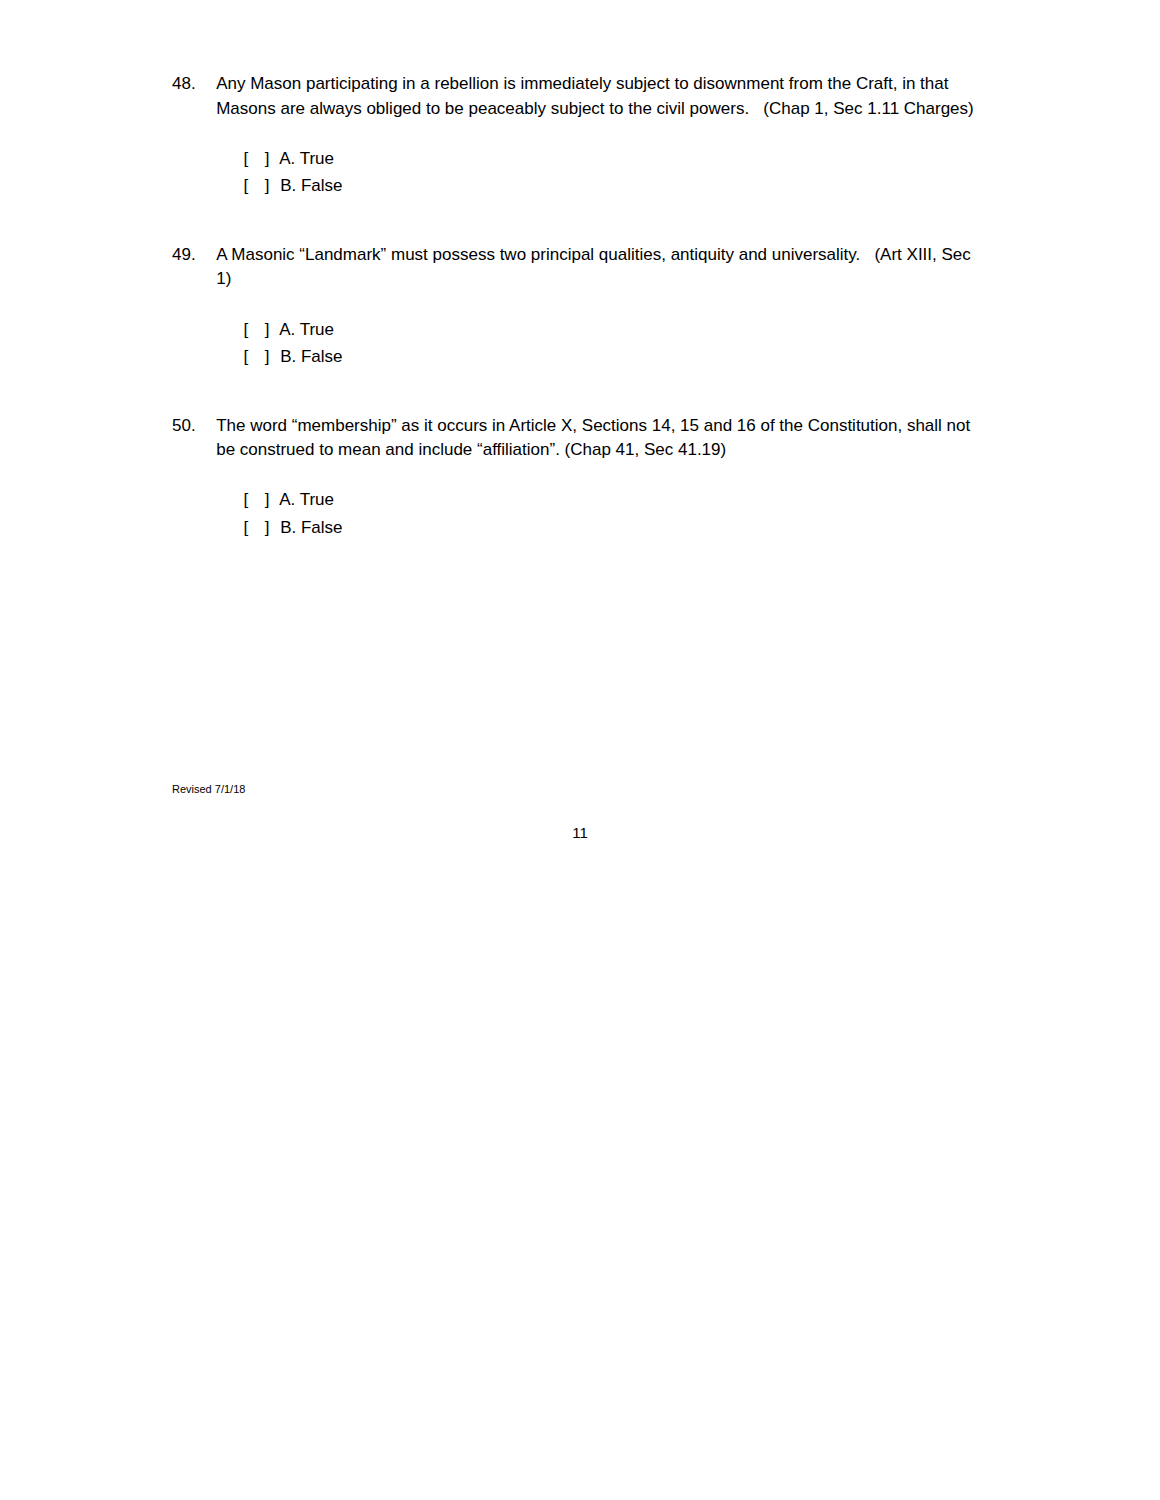48. Any Mason participating in a rebellion is immediately subject to disownment from the Craft, in that Masons are always obliged to be peaceably subject to the civil powers. (Chap 1, Sec 1.11 Charges)
[ ] A. True
[ ] B. False
49. A Masonic “Landmark” must possess two principal qualities, antiquity and universality. (Art XIII, Sec 1)
[ ] A. True
[ ] B. False
50. The word “membership” as it occurs in Article X, Sections 14, 15 and 16 of the Constitution, shall not be construed to mean and include “affiliation”. (Chap 41, Sec 41.19)
[ ] A. True
[ ] B. False
Revised 7/1/18
11